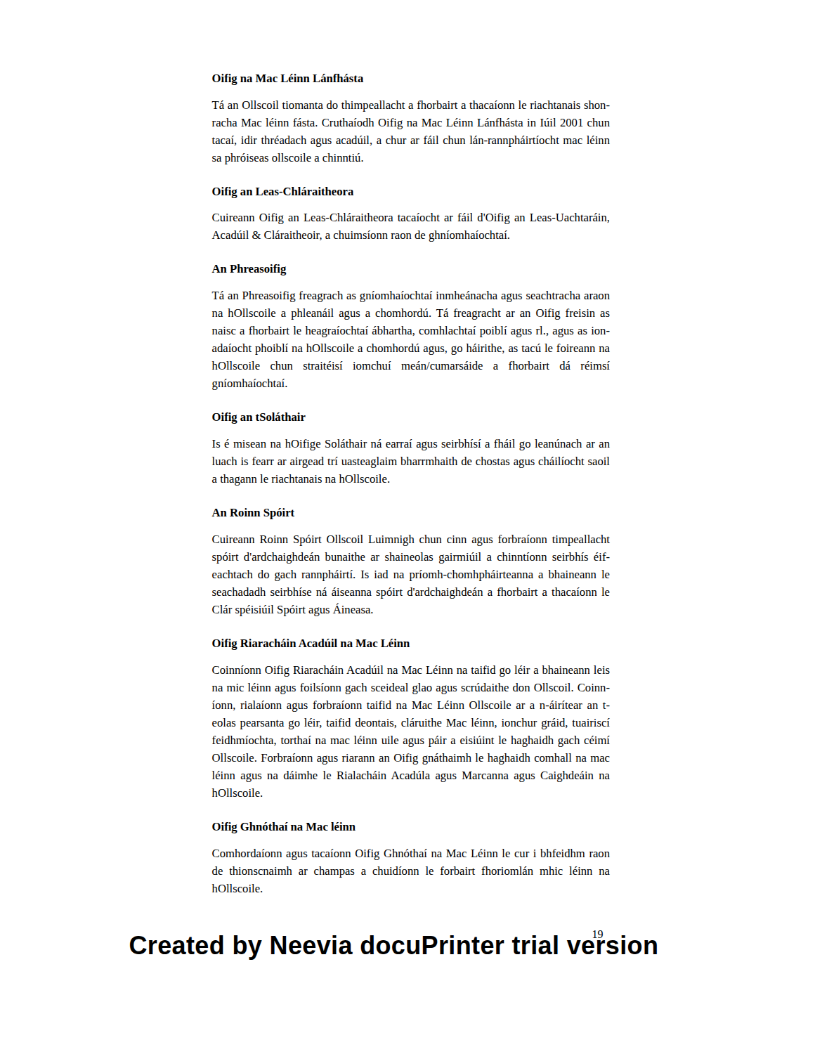Oifig na Mac Léinn Lánfhásta
Tá an Ollscoil tiomanta do thimpeallacht a fhorbairt a thacaíonn le riachtanais shonracha Mac léinn fásta. Cruthaíodh Oifig na Mac Léinn Lánfhásta in Iúil 2001 chun tacaí, idir thréadach agus acadúil, a chur ar fáil chun lán-rannpháirtíocht mac léinn sa phróiseas ollscoile a chinntiú.
Oifig an Leas-Chláraitheora
Cuireann Oifig an Leas-Chláraitheora tacaíocht ar fáil d'Oifig an Leas-Uachtaráin, Acadúil & Cláraitheoir, a chuimsíonn raon de ghníomhaíochtaí.
An Phreasoifig
Tá an Phreasoifig freagrach as gníomhaíochtaí inmheánacha agus seachtracha araon na hOllscoile a phleanáil agus a chomhordú. Tá freagracht ar an Oifig freisin as naisc a fhorbairt le heagraíochtaí ábhartha, comhlachtaí poiblí agus rl., agus as ionadaíocht phoiblí na hOllscoile a chomhordú agus, go háirithe, as tacú le foireann na hOllscoile chun straitéisí iomchuí meán/cumarsáide a fhorbairt dá réimsí gníomhaíochtaí.
Oifig an tSoláthair
Is é misean na hOifige Soláthair ná earraí agus seirbhísí a fháil go leanúnach ar an luach is fearr ar airgead trí uasteaglaim bharrmhaith de chostas agus cháilíocht saoil a thagann le riachtanais na hOllscoile.
An Roinn Spóirt
Cuireann Roinn Spóirt Ollscoil Luimnigh chun cinn agus forbraíonn timpeallacht spóirt d'ardchaighdeán bunaithe ar shaineolas gairmiúil a chinntíonn seirbhís éifeachtach do gach rannpháirtí. Is iad na príomh-chomhpháirteanna a bhaineann le seachadadh seirbhíse ná áiseanna spóirt d'ardchaighdeán a fhorbairt a thacaíonn le Clár spéisiúil Spóirt agus Áineasa.
Oifig Riaracháin Acadúil na Mac Léinn
Coinníonn Oifig Riaracháin Acadúil na Mac Léinn na taifid go léir a bhaineann leis na mic léinn agus foilsíonn gach sceideal glao agus scrúdaithe don Ollscoil. Coinníonn, rialaíonn agus forbraíonn taifid na Mac Léinn Ollscoile ar a n-áirítear an t-eolas pearsanta go léir, taifid deontais, cláruithe Mac léinn, ionchur gráid, tuairiscí feidhmíochta, torthaí na mac léinn uile agus páir a eisiúint le haghaidh gach céimí Ollscoile. Forbraíonn agus riarann an Oifig gnáthaimh le haghaidh comhall na mac léinn agus na dáimhe le Rialacháin Acadúla agus Marcanna agus Caighdeáin na hOllscoile.
Oifig Ghnóthaí na Mac léinn
Comhordaíonn agus tacaíonn Oifig Ghnóthaí na Mac Léinn le cur i bhfeidhm raon de thionscnaimh ar champas a chuidíonn le forbairt fhoriomlán mhic léinn na hOllscoile.
19
Created by Neevia docuPrinter trial version